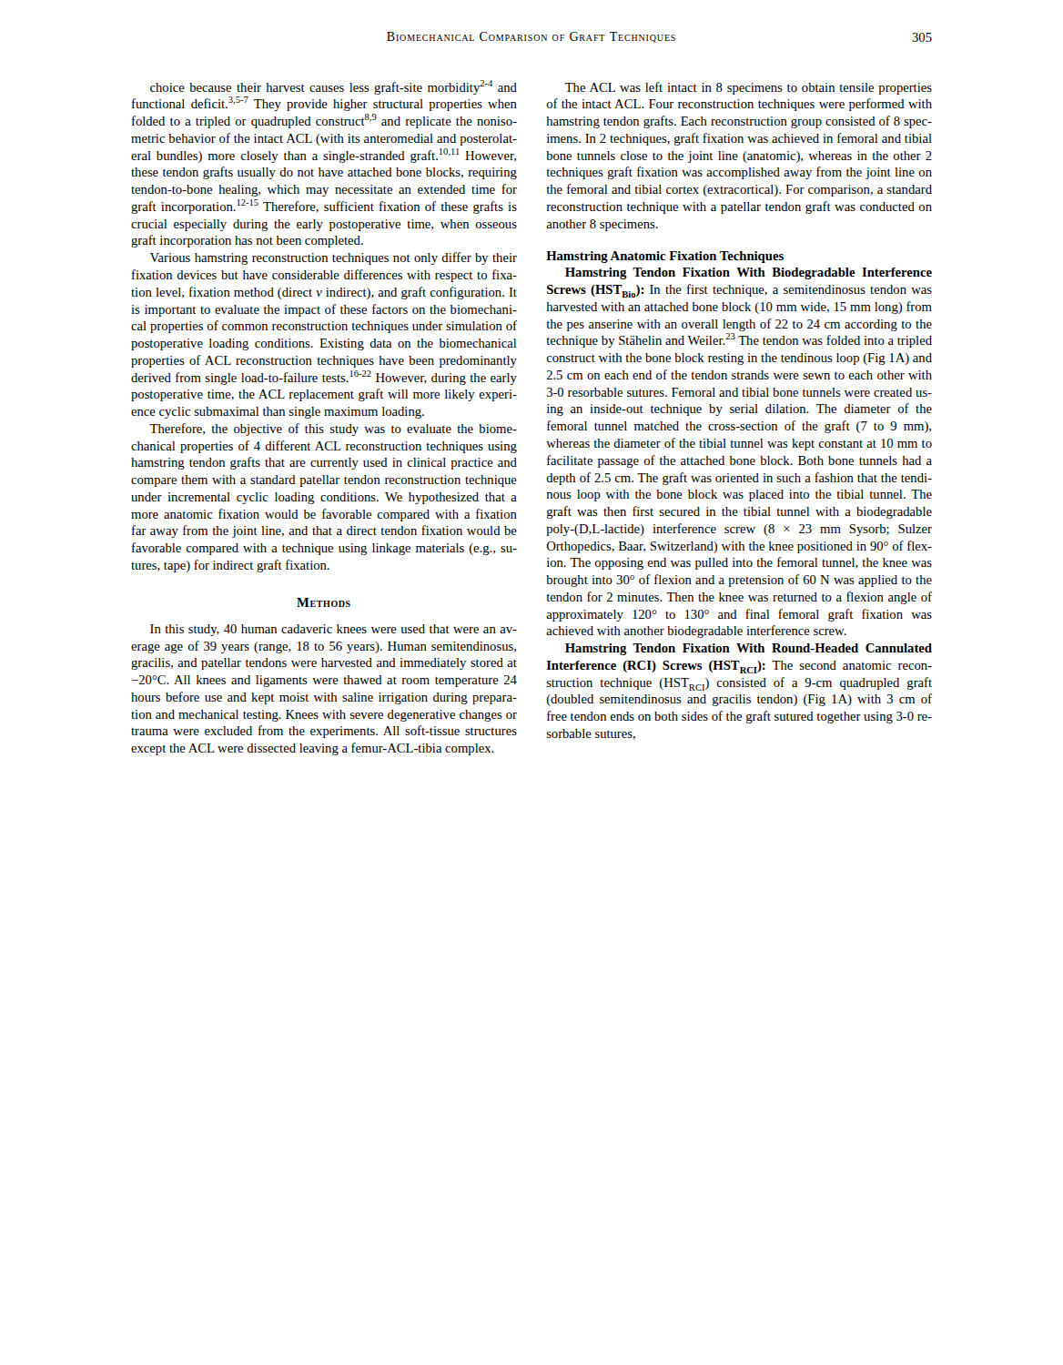Biomechanical Comparison of Graft Techniques 305
choice because their harvest causes less graft-site morbidity2-4 and functional deficit.3,5-7 They provide higher structural properties when folded to a tripled or quadrupled construct8,9 and replicate the nonisometric behavior of the intact ACL (with its anteromedial and posterolateral bundles) more closely than a single-stranded graft.10,11 However, these tendon grafts usually do not have attached bone blocks, requiring tendon-to-bone healing, which may necessitate an extended time for graft incorporation.12-15 Therefore, sufficient fixation of these grafts is crucial especially during the early postoperative time, when osseous graft incorporation has not been completed.
Various hamstring reconstruction techniques not only differ by their fixation devices but have considerable differences with respect to fixation level, fixation method (direct v indirect), and graft configuration. It is important to evaluate the impact of these factors on the biomechanical properties of common reconstruction techniques under simulation of postoperative loading conditions. Existing data on the biomechanical properties of ACL reconstruction techniques have been predominantly derived from single load-to-failure tests.16-22 However, during the early postoperative time, the ACL replacement graft will more likely experience cyclic submaximal than single maximum loading.
Therefore, the objective of this study was to evaluate the biomechanical properties of 4 different ACL reconstruction techniques using hamstring tendon grafts that are currently used in clinical practice and compare them with a standard patellar tendon reconstruction technique under incremental cyclic loading conditions. We hypothesized that a more anatomic fixation would be favorable compared with a fixation far away from the joint line, and that a direct tendon fixation would be favorable compared with a technique using linkage materials (e.g., sutures, tape) for indirect graft fixation.
Methods
In this study, 40 human cadaveric knees were used that were an average age of 39 years (range, 18 to 56 years). Human semitendinosus, gracilis, and patellar tendons were harvested and immediately stored at −20°C. All knees and ligaments were thawed at room temperature 24 hours before use and kept moist with saline irrigation during preparation and mechanical testing. Knees with severe degenerative changes or trauma were excluded from the experiments. All soft-tissue structures except the ACL were dissected leaving a femur-ACL-tibia complex.
The ACL was left intact in 8 specimens to obtain tensile properties of the intact ACL. Four reconstruction techniques were performed with hamstring tendon grafts. Each reconstruction group consisted of 8 specimens. In 2 techniques, graft fixation was achieved in femoral and tibial bone tunnels close to the joint line (anatomic), whereas in the other 2 techniques graft fixation was accomplished away from the joint line on the femoral and tibial cortex (extracortical). For comparison, a standard reconstruction technique with a patellar tendon graft was conducted on another 8 specimens.
Hamstring Anatomic Fixation Techniques
Hamstring Tendon Fixation With Biodegradable Interference Screws (HSTBio): In the first technique, a semitendinosus tendon was harvested with an attached bone block (10 mm wide, 15 mm long) from the pes anserine with an overall length of 22 to 24 cm according to the technique by Stähelin and Weiler.23 The tendon was folded into a tripled construct with the bone block resting in the tendinous loop (Fig 1A) and 2.5 cm on each end of the tendon strands were sewn to each other with 3-0 resorbable sutures. Femoral and tibial bone tunnels were created using an inside-out technique by serial dilation. The diameter of the femoral tunnel matched the cross-section of the graft (7 to 9 mm), whereas the diameter of the tibial tunnel was kept constant at 10 mm to facilitate passage of the attached bone block. Both bone tunnels had a depth of 2.5 cm. The graft was oriented in such a fashion that the tendinous loop with the bone block was placed into the tibial tunnel. The graft was then first secured in the tibial tunnel with a biodegradable poly-(D,L-lactide) interference screw (8 × 23 mm Sysorb; Sulzer Orthopedics, Baar, Switzerland) with the knee positioned in 90° of flexion. The opposing end was pulled into the femoral tunnel, the knee was brought into 30° of flexion and a pretension of 60 N was applied to the tendon for 2 minutes. Then the knee was returned to a flexion angle of approximately 120° to 130° and final femoral graft fixation was achieved with another biodegradable interference screw.
Hamstring Tendon Fixation With Round-Headed Cannulated Interference (RCI) Screws (HSTRCI): The second anatomic reconstruction technique (HSTRCI) consisted of a 9-cm quadrupled graft (doubled semitendinosus and gracilis tendon) (Fig 1A) with 3 cm of free tendon ends on both sides of the graft sutured together using 3-0 resorbable sutures,